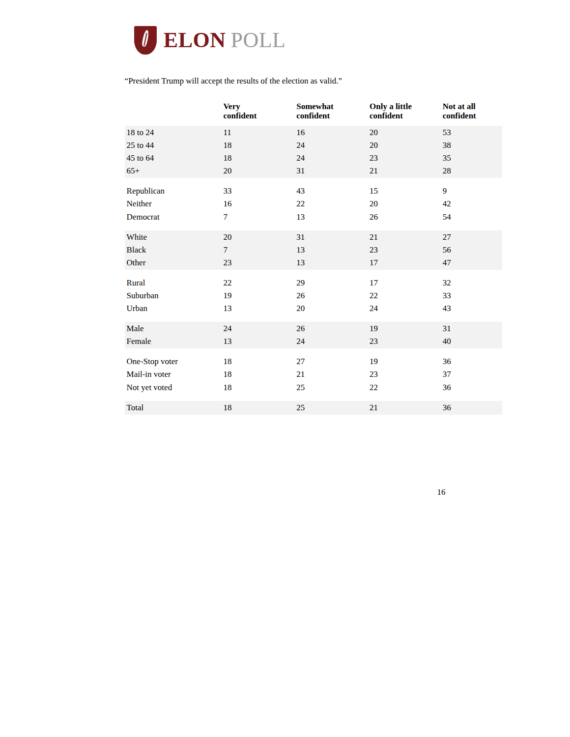ELON POLL
“President Trump will accept the results of the election as valid.”
| | Very confident | Somewhat confident | Only a little confident | Not at all confident |
| --- | --- | --- | --- | --- |
| 18 to 24 | 11 | 16 | 20 | 53 |
| 25 to 44 | 18 | 24 | 20 | 38 |
| 45 to 64 | 18 | 24 | 23 | 35 |
| 65+ | 20 | 31 | 21 | 28 |
| Republican | 33 | 43 | 15 | 9 |
| Neither | 16 | 22 | 20 | 42 |
| Democrat | 7 | 13 | 26 | 54 |
| White | 20 | 31 | 21 | 27 |
| Black | 7 | 13 | 23 | 56 |
| Other | 23 | 13 | 17 | 47 |
| Rural | 22 | 29 | 17 | 32 |
| Suburban | 19 | 26 | 22 | 33 |
| Urban | 13 | 20 | 24 | 43 |
| Male | 24 | 26 | 19 | 31 |
| Female | 13 | 24 | 23 | 40 |
| One-Stop voter | 18 | 27 | 19 | 36 |
| Mail-in voter | 18 | 21 | 23 | 37 |
| Not yet voted | 18 | 25 | 22 | 36 |
| Total | 18 | 25 | 21 | 36 |
16